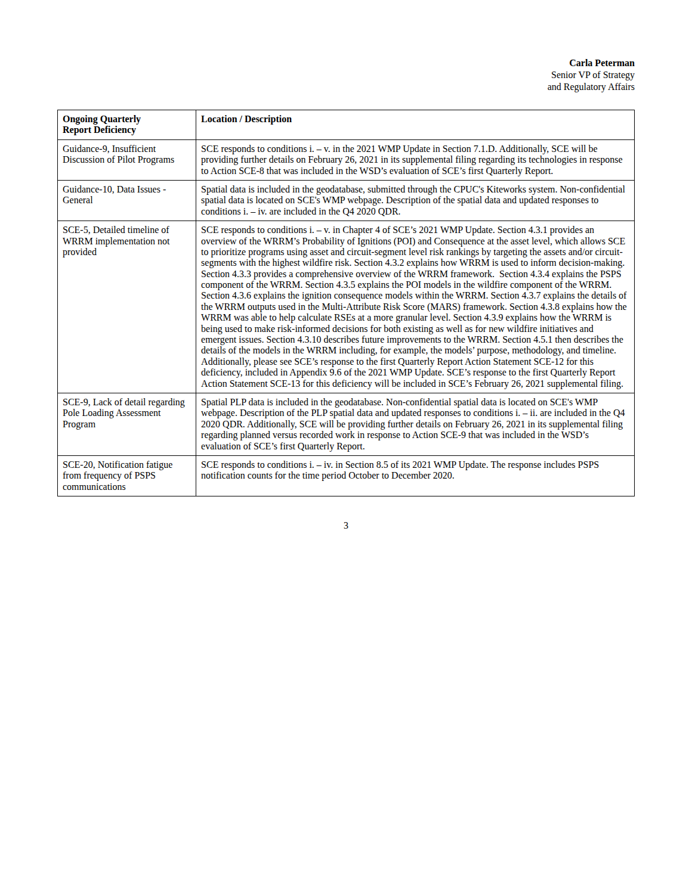Carla Peterman
Senior VP of Strategy
and Regulatory Affairs
| Ongoing Quarterly Report Deficiency | Location / Description |
| --- | --- |
| Guidance-9, Insufficient Discussion of Pilot Programs | SCE responds to conditions i. – v. in the 2021 WMP Update in Section 7.1.D. Additionally, SCE will be providing further details on February 26, 2021 in its supplemental filing regarding its technologies in response to Action SCE-8 that was included in the WSD’s evaluation of SCE’s first Quarterly Report. |
| Guidance-10, Data Issues - General | Spatial data is included in the geodatabase, submitted through the CPUC's Kiteworks system. Non-confidential spatial data is located on SCE's WMP webpage. Description of the spatial data and updated responses to conditions i. – iv. are included in the Q4 2020 QDR. |
| SCE-5, Detailed timeline of WRRM implementation not provided | SCE responds to conditions i. – v. in Chapter 4 of SCE’s 2021 WMP Update. Section 4.3.1 provides an overview of the WRRM’s Probability of Ignitions (POI) and Consequence at the asset level, which allows SCE to prioritize programs using asset and circuit-segment level risk rankings by targeting the assets and/or circuit-segments with the highest wildfire risk. Section 4.3.2 explains how WRRM is used to inform decision-making. Section 4.3.3 provides a comprehensive overview of the WRRM framework. Section 4.3.4 explains the PSPS component of the WRRM. Section 4.3.5 explains the POI models in the wildfire component of the WRRM. Section 4.3.6 explains the ignition consequence models within the WRRM. Section 4.3.7 explains the details of the WRRM outputs used in the Multi-Attribute Risk Score (MARS) framework. Section 4.3.8 explains how the WRRM was able to help calculate RSEs at a more granular level. Section 4.3.9 explains how the WRRM is being used to make risk-informed decisions for both existing as well as for new wildfire initiatives and emergent issues. Section 4.3.10 describes future improvements to the WRRM. Section 4.5.1 then describes the details of the models in the WRRM including, for example, the models’ purpose, methodology, and timeline. Additionally, please see SCE’s response to the first Quarterly Report Action Statement SCE-12 for this deficiency, included in Appendix 9.6 of the 2021 WMP Update. SCE’s response to the first Quarterly Report Action Statement SCE-13 for this deficiency will be included in SCE’s February 26, 2021 supplemental filing. |
| SCE-9, Lack of detail regarding Pole Loading Assessment Program | Spatial PLP data is included in the geodatabase. Non-confidential spatial data is located on SCE's WMP webpage. Description of the PLP spatial data and updated responses to conditions i. – ii. are included in the Q4 2020 QDR. Additionally, SCE will be providing further details on February 26, 2021 in its supplemental filing regarding planned versus recorded work in response to Action SCE-9 that was included in the WSD’s evaluation of SCE’s first Quarterly Report. |
| SCE-20, Notification fatigue from frequency of PSPS communications | SCE responds to conditions i. – iv. in Section 8.5 of its 2021 WMP Update. The response includes PSPS notification counts for the time period October to December 2020. |
3